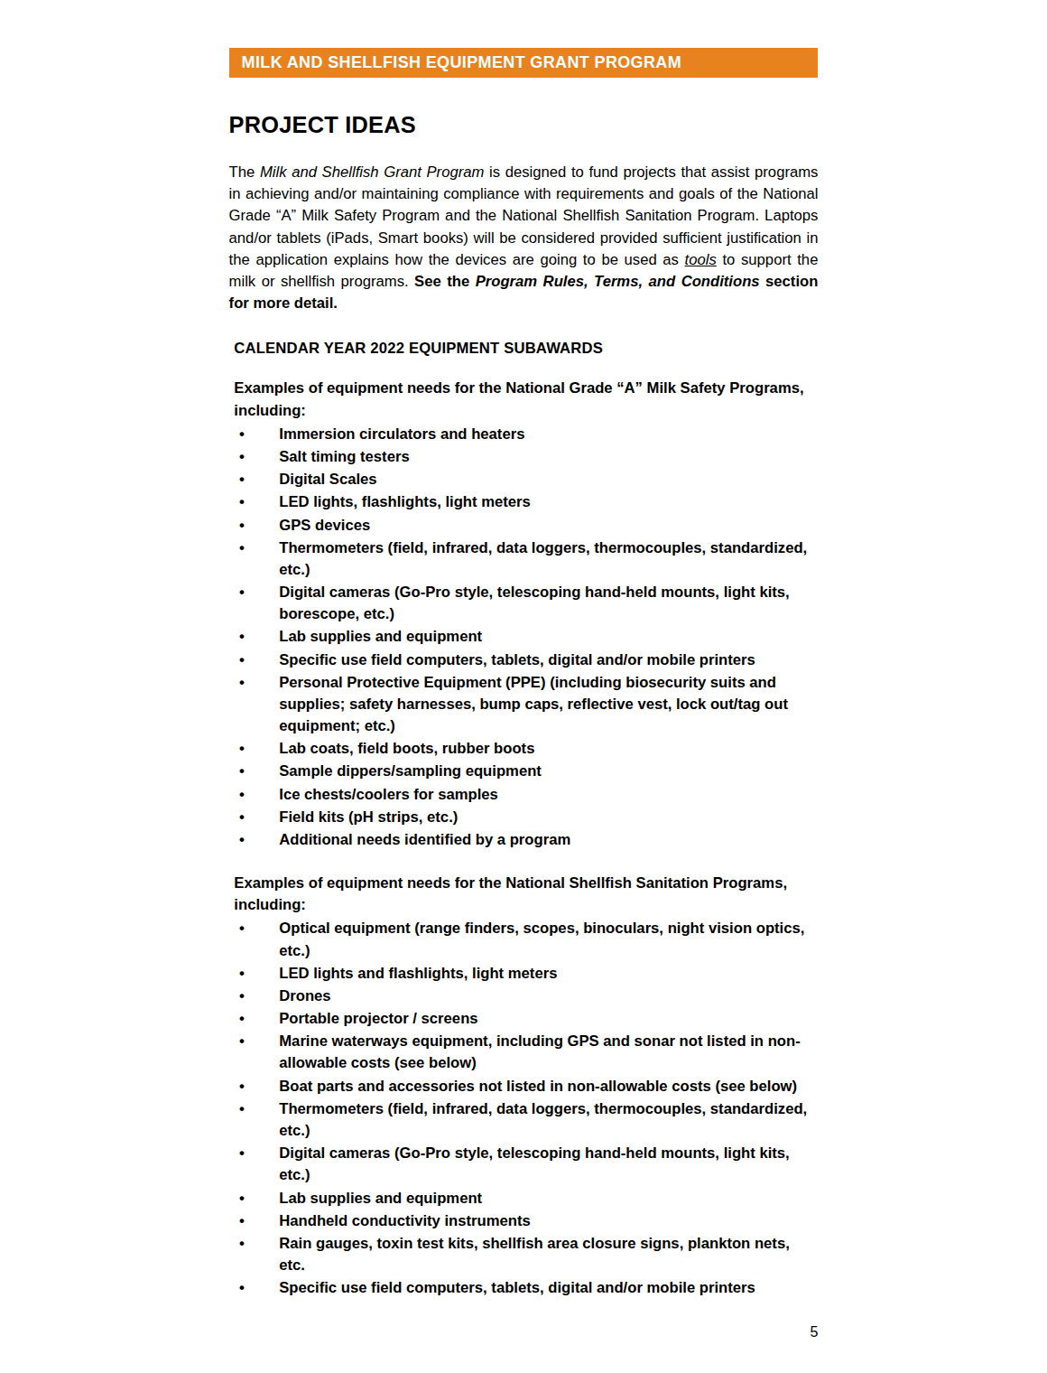MILK AND SHELLFISH EQUIPMENT GRANT PROGRAM
PROJECT IDEAS
The Milk and Shellfish Grant Program is designed to fund projects that assist programs in achieving and/or maintaining compliance with requirements and goals of the National Grade “A” Milk Safety Program and the National Shellfish Sanitation Program. Laptops and/or tablets (iPads, Smart books) will be considered provided sufficient justification in the application explains how the devices are going to be used as tools to support the milk or shellfish programs. See the Program Rules, Terms, and Conditions section for more detail.
CALENDAR YEAR 2022 EQUIPMENT SUBAWARDS
Examples of equipment needs for the National Grade “A” Milk Safety Programs, including:
Immersion circulators and heaters
Salt timing testers
Digital Scales
LED lights, flashlights, light meters
GPS devices
Thermometers (field, infrared, data loggers, thermocouples, standardized, etc.)
Digital cameras (Go-Pro style, telescoping hand-held mounts, light kits, borescope, etc.)
Lab supplies and equipment
Specific use field computers, tablets, digital and/or mobile printers
Personal Protective Equipment (PPE) (including biosecurity suits and supplies; safety harnesses, bump caps, reflective vest, lock out/tag out equipment; etc.)
Lab coats, field boots, rubber boots
Sample dippers/sampling equipment
Ice chests/coolers for samples
Field kits (pH strips, etc.)
Additional needs identified by a program
Examples of equipment needs for the National Shellfish Sanitation Programs, including:
Optical equipment (range finders, scopes, binoculars, night vision optics, etc.)
LED lights and flashlights, light meters
Drones
Portable projector / screens
Marine waterways equipment, including GPS and sonar not listed in non-allowable costs (see below)
Boat parts and accessories not listed in non-allowable costs (see below)
Thermometers (field, infrared, data loggers, thermocouples, standardized, etc.)
Digital cameras (Go-Pro style, telescoping hand-held mounts, light kits, etc.)
Lab supplies and equipment
Handheld conductivity instruments
Rain gauges, toxin test kits, shellfish area closure signs, plankton nets, etc.
Specific use field computers, tablets, digital and/or mobile printers
5